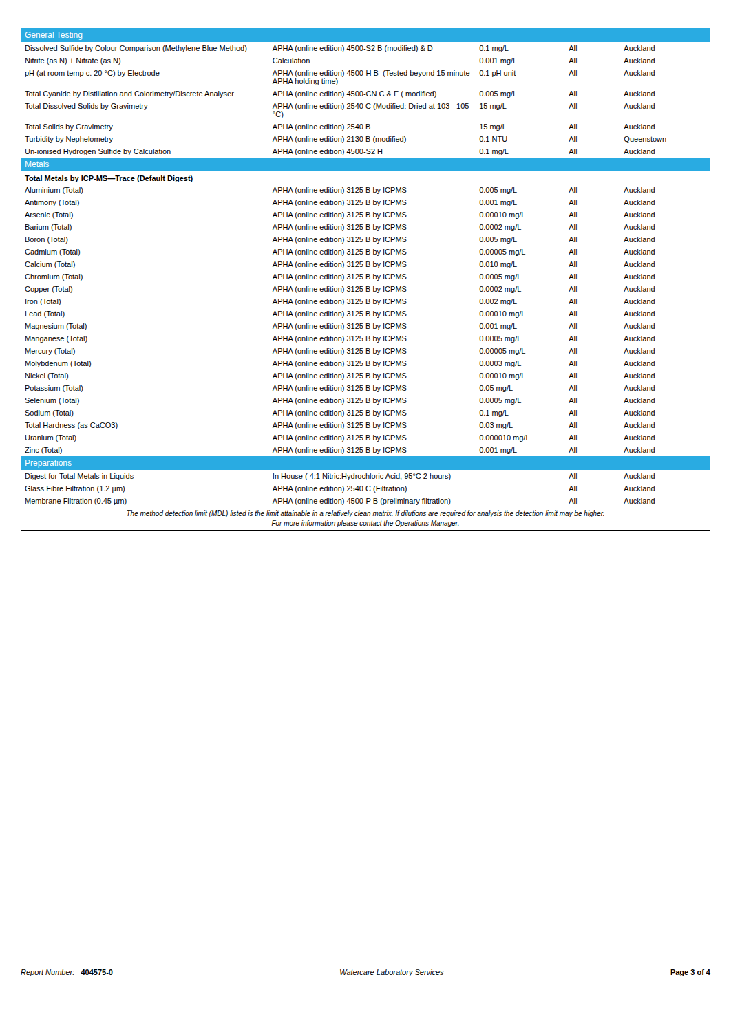| General Testing |
| Dissolved Sulfide by Colour Comparison (Methylene Blue Method) | APHA (online edition) 4500-S2 B (modified) & D | 0.1 mg/L | All | Auckland |
| Nitrite (as N) + Nitrate (as N) | Calculation | 0.001 mg/L | All | Auckland |
| pH (at room temp c. 20 °C) by Electrode | APHA (online edition) 4500-H B (Tested beyond 15 minute APHA holding time) | 0.1 pH unit | All | Auckland |
| Total Cyanide by Distillation and Colorimetry/Discrete Analyser | APHA (online edition) 4500-CN C & E ( modified) | 0.005 mg/L | All | Auckland |
| Total Dissolved Solids by Gravimetry | APHA (online edition) 2540 C (Modified: Dried at 103 - 105 °C) | 15 mg/L | All | Auckland |
| Total Solids by Gravimetry | APHA (online edition) 2540 B | 15 mg/L | All | Auckland |
| Turbidity by Nephelometry | APHA (online edition) 2130 B (modified) | 0.1 NTU | All | Queenstown |
| Un-ionised Hydrogen Sulfide by Calculation | APHA (online edition) 4500-S2 H | 0.1 mg/L | All | Auckland |
| Metals |
| Total Metals by ICP-MS—Trace (Default Digest) |
| Aluminium (Total) | APHA (online edition) 3125 B by ICPMS | 0.005 mg/L | All | Auckland |
| Antimony (Total) | APHA (online edition) 3125 B by ICPMS | 0.001 mg/L | All | Auckland |
| Arsenic (Total) | APHA (online edition) 3125 B by ICPMS | 0.00010 mg/L | All | Auckland |
| Barium (Total) | APHA (online edition) 3125 B by ICPMS | 0.0002 mg/L | All | Auckland |
| Boron (Total) | APHA (online edition) 3125 B by ICPMS | 0.005 mg/L | All | Auckland |
| Cadmium (Total) | APHA (online edition) 3125 B by ICPMS | 0.00005 mg/L | All | Auckland |
| Calcium (Total) | APHA (online edition) 3125 B by ICPMS | 0.010 mg/L | All | Auckland |
| Chromium (Total) | APHA (online edition) 3125 B by ICPMS | 0.0005 mg/L | All | Auckland |
| Copper (Total) | APHA (online edition) 3125 B by ICPMS | 0.0002 mg/L | All | Auckland |
| Iron (Total) | APHA (online edition) 3125 B by ICPMS | 0.002 mg/L | All | Auckland |
| Lead (Total) | APHA (online edition) 3125 B by ICPMS | 0.00010 mg/L | All | Auckland |
| Magnesium (Total) | APHA (online edition) 3125 B by ICPMS | 0.001 mg/L | All | Auckland |
| Manganese (Total) | APHA (online edition) 3125 B by ICPMS | 0.0005 mg/L | All | Auckland |
| Mercury (Total) | APHA (online edition) 3125 B by ICPMS | 0.00005 mg/L | All | Auckland |
| Molybdenum (Total) | APHA (online edition) 3125 B by ICPMS | 0.0003 mg/L | All | Auckland |
| Nickel (Total) | APHA (online edition) 3125 B by ICPMS | 0.00010 mg/L | All | Auckland |
| Potassium (Total) | APHA (online edition) 3125 B by ICPMS | 0.05 mg/L | All | Auckland |
| Selenium (Total) | APHA (online edition) 3125 B by ICPMS | 0.0005 mg/L | All | Auckland |
| Sodium (Total) | APHA (online edition) 3125 B by ICPMS | 0.1 mg/L | All | Auckland |
| Total Hardness (as CaCO3) | APHA (online edition) 3125 B by ICPMS | 0.03 mg/L | All | Auckland |
| Uranium (Total) | APHA (online edition) 3125 B by ICPMS | 0.000010 mg/L | All | Auckland |
| Zinc (Total) | APHA (online edition) 3125 B by ICPMS | 0.001 mg/L | All | Auckland |
| Preparations |
| Digest for Total Metals in Liquids | In House ( 4:1 Nitric:Hydrochloric Acid, 95°C 2 hours) | | All | Auckland |
| Glass Fibre Filtration (1.2 µm) | APHA (online edition) 2540 C (Filtration) | | All | Auckland |
| Membrane Filtration (0.45 µm) | APHA (online edition) 4500-P B (preliminary filtration) | | All | Auckland |
| The method detection limit (MDL) listed is the limit attainable in a relatively clean matrix. If dilutions are required for analysis the detection limit may be higher. For more information please contact the Operations Manager. |
Report Number: 404575-0
Watercare Laboratory Services
Page 3 of 4